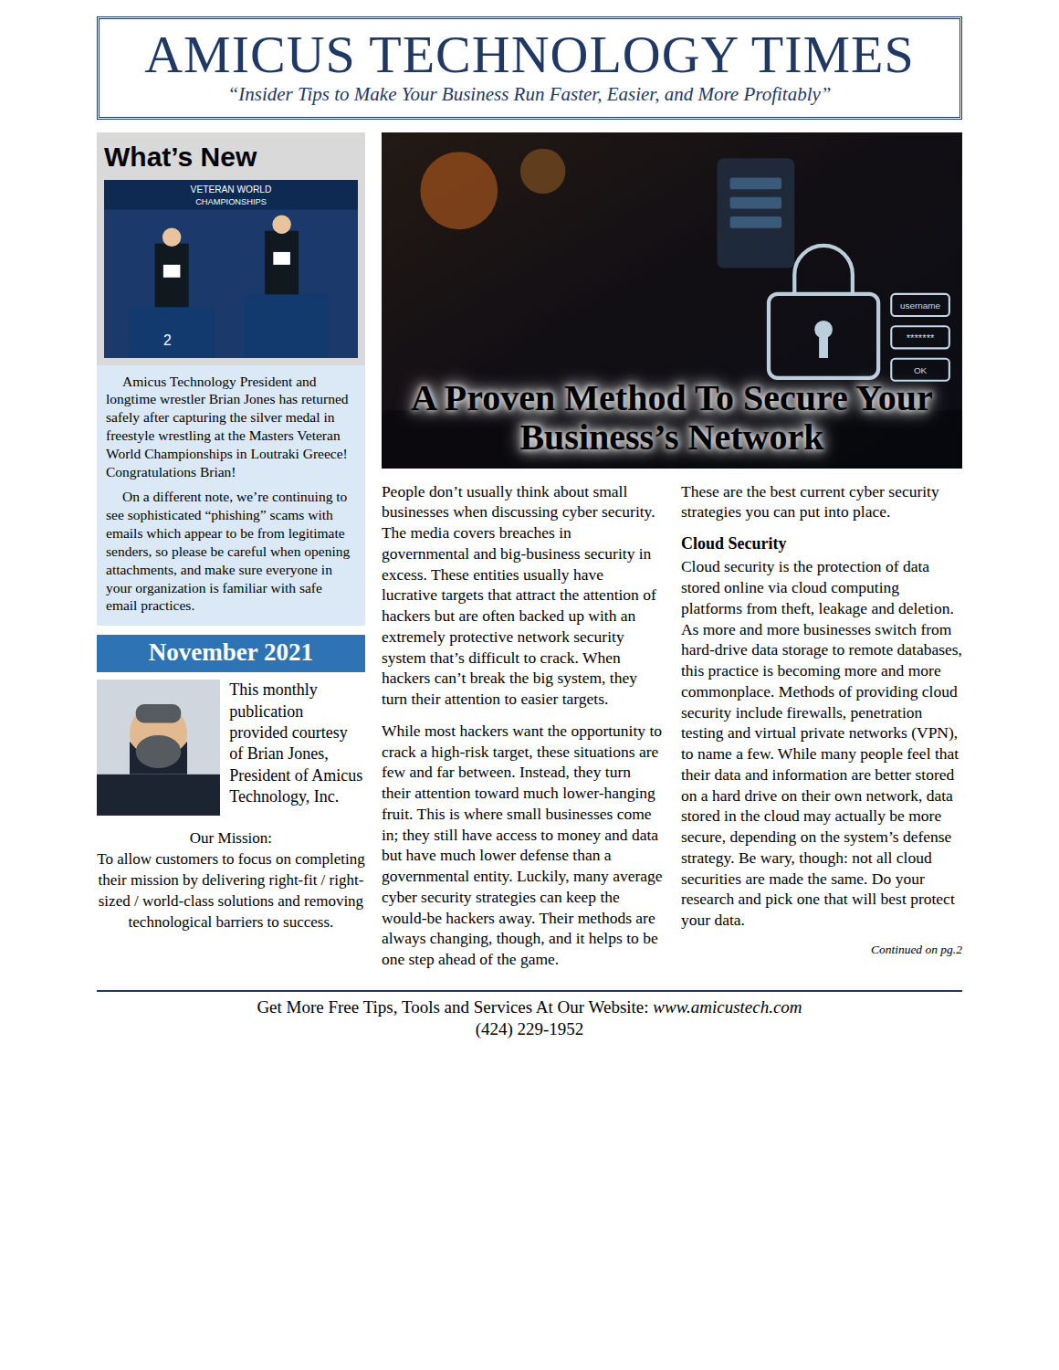AMICUS TECHNOLOGY TIMES
“Insider Tips to Make Your Business Run Faster, Easier, and More Profitably”
What’s New
Amicus Technology President and longtime wrestler Brian Jones has returned safely after capturing the silver medal in freestyle wrestling at the Masters Veteran World Championships in Loutraki Greece! Congratulations Brian!
On a different note, we’re continuing to see sophisticated “phishing” scams with emails which appear to be from legitimate senders, so please be careful when opening attachments, and make sure everyone in your organization is familiar with safe email practices.
November 2021
This monthly publication provided courtesy of Brian Jones, President of Amicus Technology, Inc.
Our Mission: To allow customers to focus on completing their mission by delivering right-fit / right-sized / world-class solutions and removing technological barriers to success.
A Proven Method To Secure Your Business’s Network
People don’t usually think about small businesses when discussing cyber security. The media covers breaches in governmental and big-business security in excess. These entities usually have lucrative targets that attract the attention of hackers but are often backed up with an extremely protective network security system that’s difficult to crack. When hackers can’t break the big system, they turn their attention to easier targets.
While most hackers want the opportunity to crack a high-risk target, these situations are few and far between. Instead, they turn their attention toward much lower-hanging fruit. This is where small businesses come in; they still have access to money and data but have much lower defense than a governmental entity. Luckily, many average cyber security strategies can keep the would-be hackers away. Their methods are always changing, though, and it helps to be one step ahead of the game.
These are the best current cyber security strategies you can put into place.
Cloud Security
Cloud security is the protection of data stored online via cloud computing platforms from theft, leakage and deletion. As more and more businesses switch from hard-drive data storage to remote databases, this practice is becoming more and more commonplace. Methods of providing cloud security include firewalls, penetration testing and virtual private networks (VPN), to name a few. While many people feel that their data and information are better stored on a hard drive on their own network, data stored in the cloud may actually be more secure, depending on the system’s defense strategy. Be wary, though: not all cloud securities are made the same. Do your research and pick one that will best protect your data.
Continued on pg.2
Get More Free Tips, Tools and Services At Our Website: www.amicustech.com (424) 229-1952